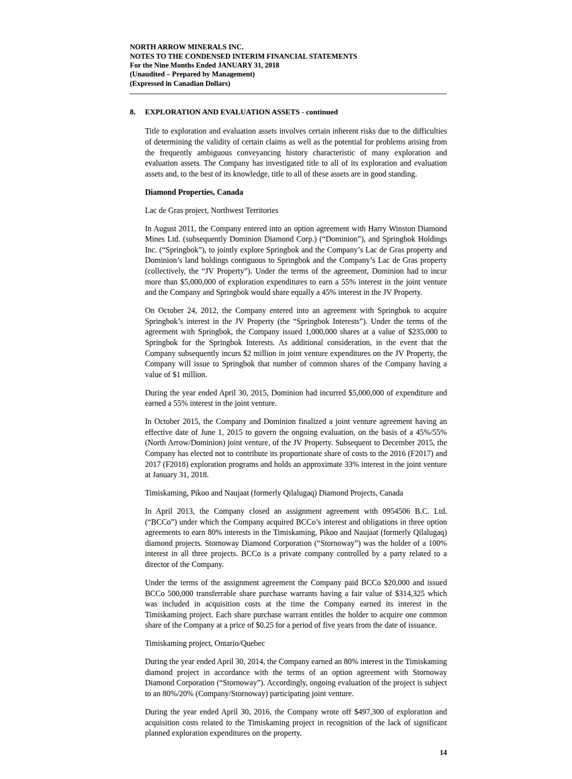NORTH ARROW MINERALS INC.
NOTES TO THE CONDENSED INTERIM FINANCIAL STATEMENTS
For the Nine Months Ended JANUARY 31, 2018
(Unaudited – Prepared by Management)
(Expressed in Canadian Dollars)
8. EXPLORATION AND EVALUATION ASSETS - continued
Title to exploration and evaluation assets involves certain inherent risks due to the difficulties of determining the validity of certain claims as well as the potential for problems arising from the frequently ambiguous conveyancing history characteristic of many exploration and evaluation assets. The Company has investigated title to all of its exploration and evaluation assets and, to the best of its knowledge, title to all of these assets are in good standing.
Diamond Properties, Canada
Lac de Gras project, Northwest Territories
In August 2011, the Company entered into an option agreement with Harry Winston Diamond Mines Ltd. (subsequently Dominion Diamond Corp.) (“Dominion”), and Springbok Holdings Inc. (“Springbok”), to jointly explore Springbok and the Company’s Lac de Gras property and Dominion’s land holdings contiguous to Springbok and the Company’s Lac de Gras property (collectively, the “JV Property”). Under the terms of the agreement, Dominion had to incur more than $5,000,000 of exploration expenditures to earn a 55% interest in the joint venture and the Company and Springbok would share equally a 45% interest in the JV Property.
On October 24, 2012, the Company entered into an agreement with Springbok to acquire Springbok’s interest in the JV Property (the “Springbok Interests”). Under the terms of the agreement with Springbok, the Company issued 1,000,000 shares at a value of $235,000 to Springbok for the Springbok Interests. As additional consideration, in the event that the Company subsequently incurs $2 million in joint venture expenditures on the JV Property, the Company will issue to Springbok that number of common shares of the Company having a value of $1 million.
During the year ended April 30, 2015, Dominion had incurred $5,000,000 of expenditure and earned a 55% interest in the joint venture.
In October 2015, the Company and Dominion finalized a joint venture agreement having an effective date of June 1, 2015 to govern the ongoing evaluation, on the basis of a 45%/55% (North Arrow/Dominion) joint venture, of the JV Property. Subsequent to December 2015, the Company has elected not to contribute its proportionate share of costs to the 2016 (F2017) and 2017 (F2018) exploration programs and holds an approximate 33% interest in the joint venture at January 31, 2018.
Timiskaming, Pikoo and Naujaat (formerly Qilalugaq) Diamond Projects, Canada
In April 2013, the Company closed an assignment agreement with 0954506 B.C. Ltd. (“BCCo”) under which the Company acquired BCCo’s interest and obligations in three option agreements to earn 80% interests in the Timiskaming, Pikoo and Naujaat (formerly Qilalugaq) diamond projects. Stornoway Diamond Corporation (“Stornoway”) was the holder of a 100% interest in all three projects. BCCo is a private company controlled by a party related to a director of the Company.
Under the terms of the assignment agreement the Company paid BCCo $20,000 and issued BCCo 500,000 transferrable share purchase warrants having a fair value of $314,325 which was included in acquisition costs at the time the Company earned its interest in the Timiskaming project. Each share purchase warrant entitles the holder to acquire one common share of the Company at a price of $0.25 for a period of five years from the date of issuance.
Timiskaming project, Ontario/Quebec
During the year ended April 30, 2014, the Company earned an 80% interest in the Timiskaming diamond project in accordance with the terms of an option agreement with Stornoway Diamond Corporation (“Stornoway”). Accordingly, ongoing evaluation of the project is subject to an 80%/20% (Company/Stornoway) participating joint venture.
During the year ended April 30, 2016, the Company wrote off $497,300 of exploration and acquisition costs related to the Timiskaming project in recognition of the lack of significant planned exploration expenditures on the property.
14